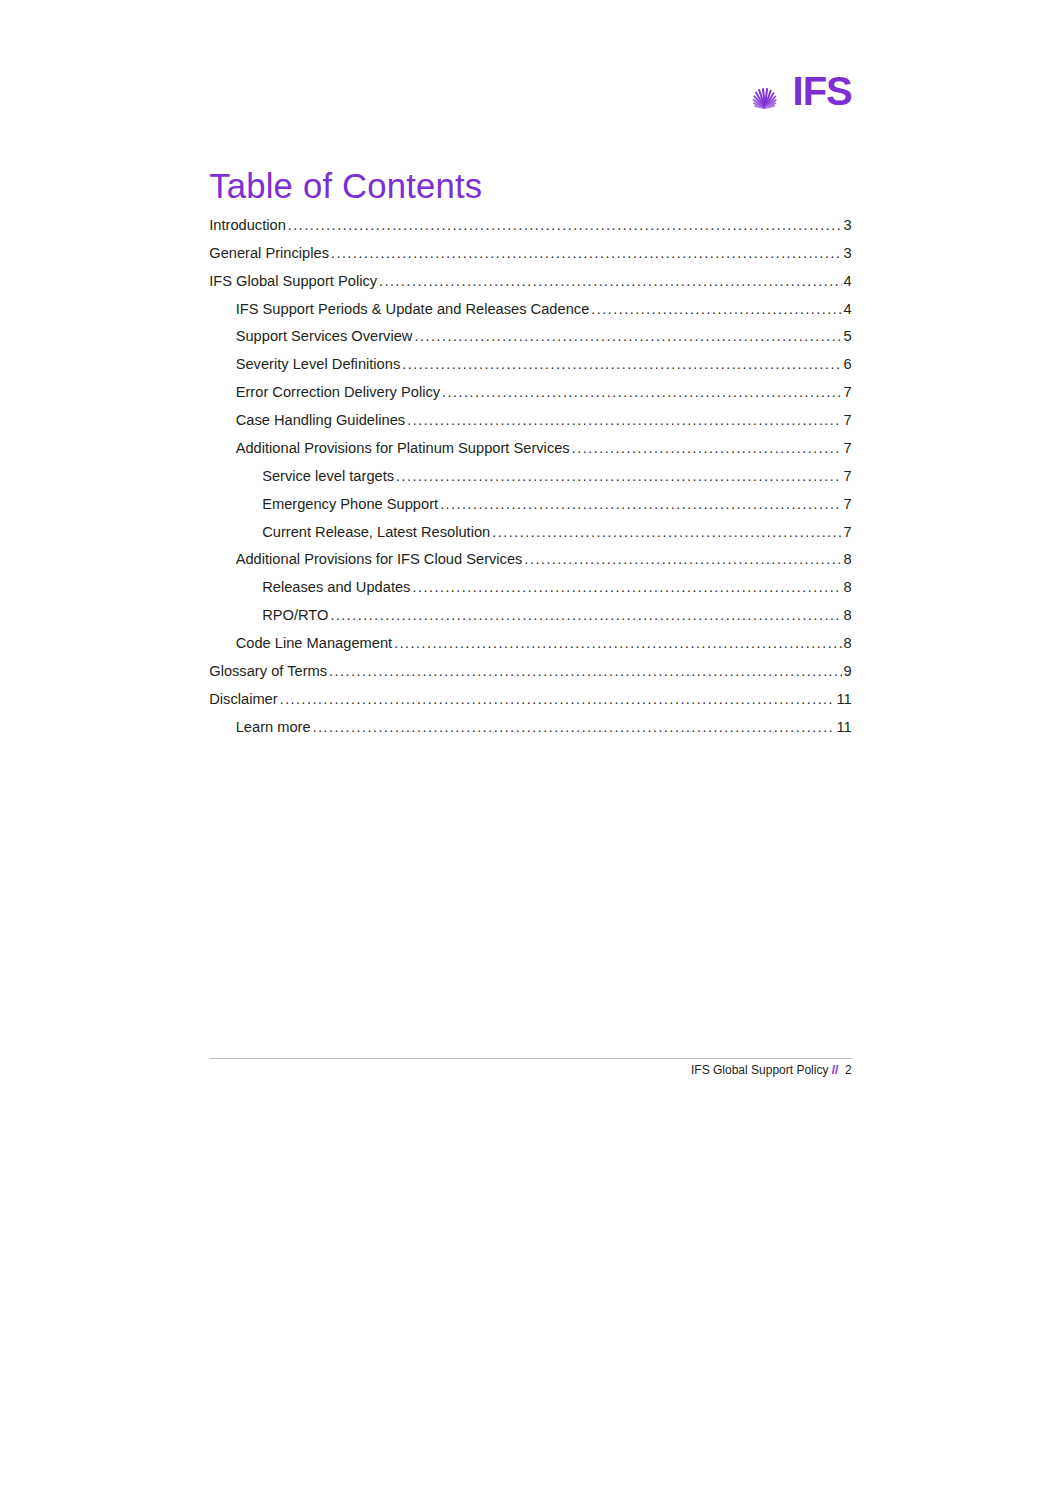IFS
Table of Contents
Introduction........................................................................................................................... 3
General Principles.............................................................................................................. 3
IFS Global Support Policy....................................................................................................... 4
IFS Support Periods & Update and Releases Cadence............................................................. 4
Support Services Overview..................................................................................................... 5
Severity Level Definitions....................................................................................................... 6
Error Correction Delivery Policy................................................................................................ 7
Case Handling Guidelines....................................................................................................... 7
Additional Provisions for Platinum Support Services................................................................. 7
Service level targets............................................................................................................. 7
Emergency Phone Support..................................................................................................... 7
Current Release, Latest Resolution....................................................................................... 7
Additional Provisions for IFS Cloud Services........................................................................... 8
Releases and Updates........................................................................................................... 8
RPO/RTO............................................................................................................................. 8
Code Line Management.......................................................................................................... 8
Glossary of Terms.............................................................................................................. 9
Disclaimer......................................................................................................................... 11
Learn more......................................................................................................................... 11
IFS Global Support Policy // 2